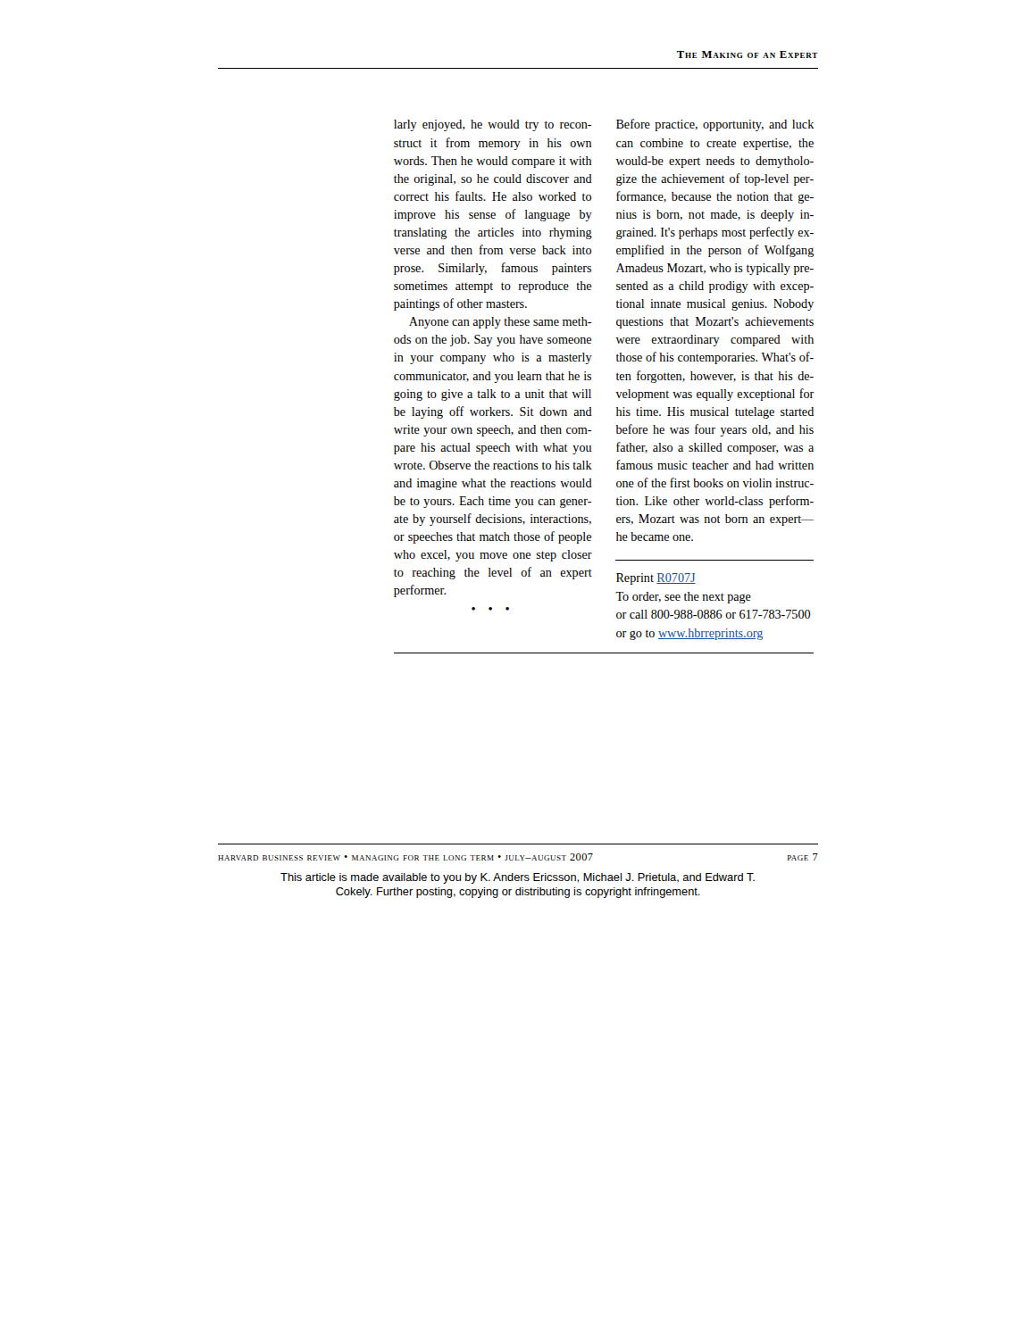The Making of an Expert
larly enjoyed, he would try to reconstruct it from memory in his own words. Then he would compare it with the original, so he could discover and correct his faults. He also worked to improve his sense of language by translating the articles into rhyming verse and then from verse back into prose. Similarly, famous painters sometimes attempt to reproduce the paintings of other masters.
Anyone can apply these same methods on the job. Say you have someone in your company who is a masterly communicator, and you learn that he is going to give a talk to a unit that will be laying off workers. Sit down and write your own speech, and then compare his actual speech with what you wrote. Observe the reactions to his talk and imagine what the reactions would be to yours. Each time you can generate by yourself decisions, interactions, or speeches that match those of people who excel, you move one step closer to reaching the level of an expert performer.
• • •
Before practice, opportunity, and luck can combine to create expertise, the would-be expert needs to demythologize the achievement of top-level performance, because the notion that genius is born, not made, is deeply ingrained. It's perhaps most perfectly exemplified in the person of Wolfgang Amadeus Mozart, who is typically presented as a child prodigy with exceptional innate musical genius. Nobody questions that Mozart's achievements were extraordinary compared with those of his contemporaries. What's often forgotten, however, is that his development was equally exceptional for his time. His musical tutelage started before he was four years old, and his father, also a skilled composer, was a famous music teacher and had written one of the first books on violin instruction. Like other world-class performers, Mozart was not born an expert—he became one.
Reprint R0707J
To order, see the next page
or call 800-988-0886 or 617-783-7500
or go to www.hbrreprints.org
harvard business review • managing for the long term • july–august 2007
page 7
This article is made available to you by K. Anders Ericsson, Michael J. Prietula, and Edward T.
Cokely. Further posting, copying or distributing is copyright infringement.